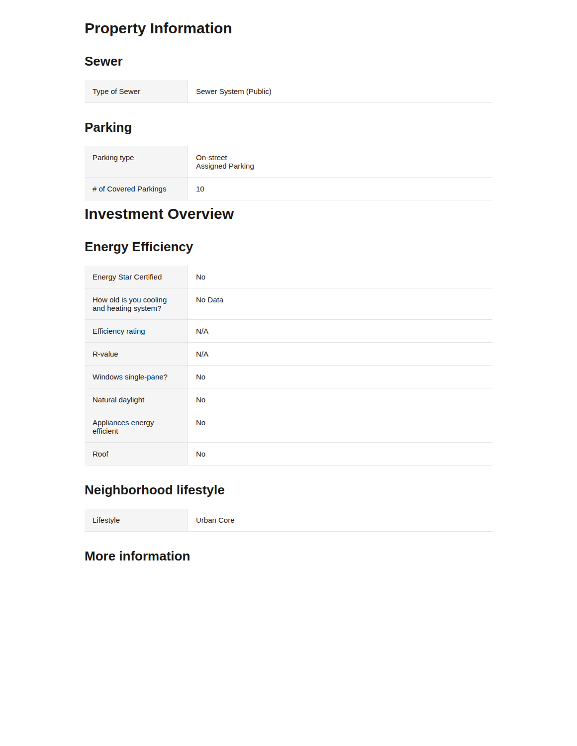Property Information
Sewer
| Type of Sewer | Sewer System (Public) |
Parking
| Parking type | On-street Assigned Parking |
| # of Covered Parkings | 10 |
Investment Overview
Energy Efficiency
| Energy Star Certified | No |
| How old is you cooling and heating system? | No Data |
| Efficiency rating | N/A |
| R-value | N/A |
| Windows single-pane? | No |
| Natural daylight | No |
| Appliances energy efficient | No |
| Roof | No |
Neighborhood lifestyle
| Lifestyle | Urban Core |
More information